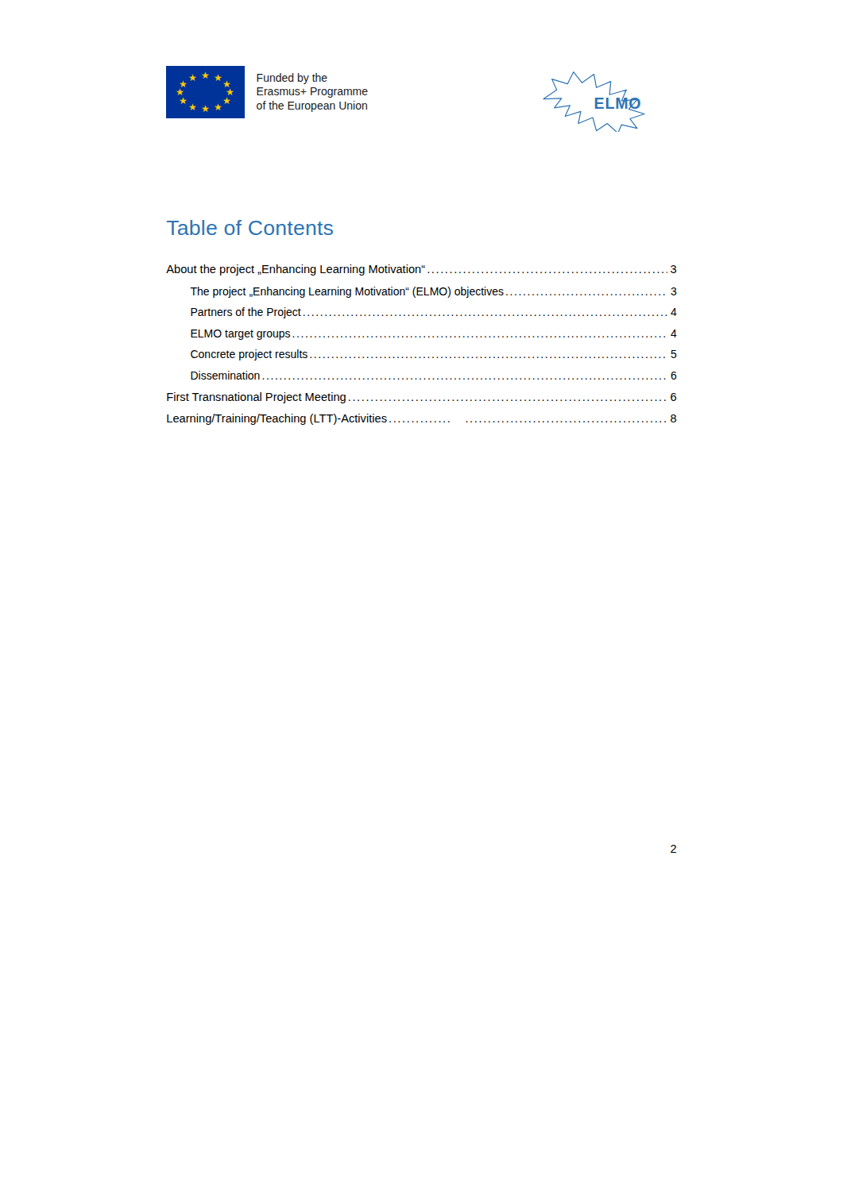★ ★ ★ ★ ★ ★ ★ ★ ★ ★ ★ ★
Funded by the
Erasmus+ Programme
of the European Union
ELMO
Table of Contents
About the project „Enhancing Learning Motivation“ ................................................................................................................................................................. 3
The project „Enhancing Learning Motivation“ (ELMO) objectives ................................................................................................................................................................. 3
Partners of the Project ................................................................................................................................................................. 4
ELMO target groups ................................................................................................................................................................. 4
Concrete project results ................................................................................................................................................................. 5
Dissemination ................................................................................................................................................................. 6
First Transnational Project Meeting ................................................................................................................................................................. 6
Learning/Training/Teaching (LTT)-Activities .............. ................................................................................................................................................................. 8
2